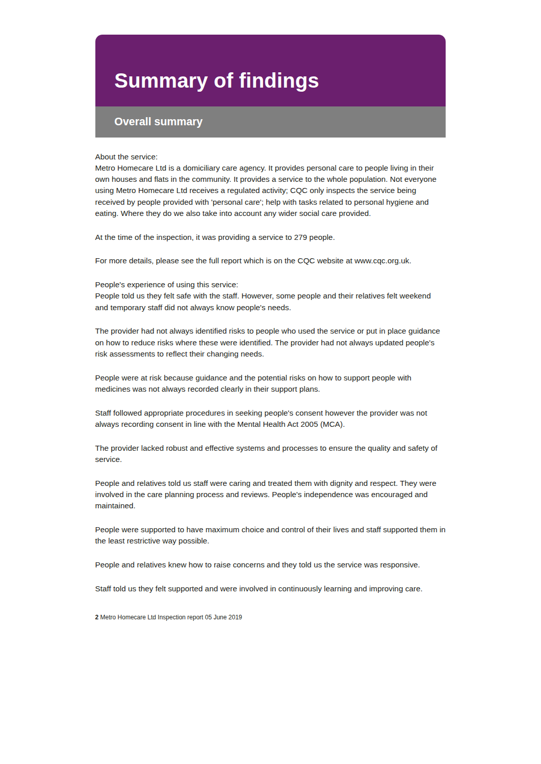Summary of findings
Overall summary
About the service:
Metro Homecare Ltd is a domiciliary care agency. It provides personal care to people living in their own houses and flats in the community. It provides a service to the whole population. Not everyone using Metro Homecare Ltd receives a regulated activity; CQC only inspects the service being received by people provided with 'personal care'; help with tasks related to personal hygiene and eating. Where they do we also take into account any wider social care provided.
At the time of the inspection, it was providing a service to 279 people.
For more details, please see the full report which is on the CQC website at www.cqc.org.uk.
People's experience of using this service:
People told us they felt safe with the staff. However, some people and their relatives felt weekend and temporary staff did not always know people's needs.
The provider had not always identified risks to people who used the service or put in place guidance on how to reduce risks where these were identified. The provider had not always updated people's risk assessments to reflect their changing needs.
People were at risk because guidance and the potential risks on how to support people with medicines was not always recorded clearly in their support plans.
Staff followed appropriate procedures in seeking people's consent however the provider was not always recording consent in line with the Mental Health Act 2005 (MCA).
The provider lacked robust and effective systems and processes to ensure the quality and safety of service.
People and relatives told us staff were caring and treated them with dignity and respect. They were involved in the care planning process and reviews. People's independence was encouraged and maintained.
People were supported to have maximum choice and control of their lives and staff supported them in the least restrictive way possible.
People and relatives knew how to raise concerns and they told us the service was responsive.
Staff told us they felt supported and were involved in continuously learning and improving care.
2 Metro Homecare Ltd Inspection report 05 June 2019